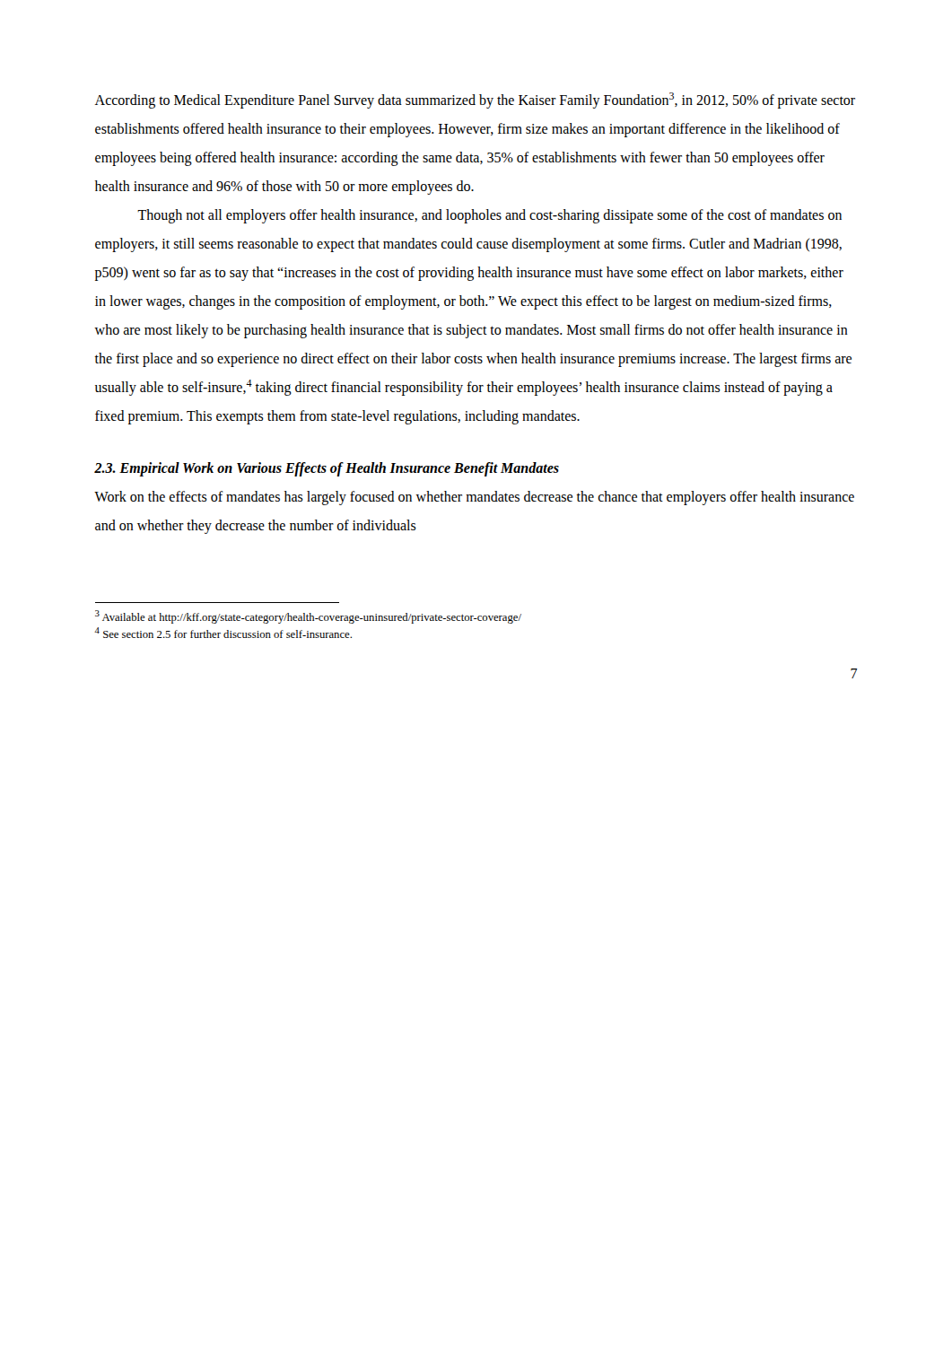According to Medical Expenditure Panel Survey data summarized by the Kaiser Family Foundation3, in 2012, 50% of private sector establishments offered health insurance to their employees. However, firm size makes an important difference in the likelihood of employees being offered health insurance: according the same data, 35% of establishments with fewer than 50 employees offer health insurance and 96% of those with 50 or more employees do.
Though not all employers offer health insurance, and loopholes and cost-sharing dissipate some of the cost of mandates on employers, it still seems reasonable to expect that mandates could cause disemployment at some firms. Cutler and Madrian (1998, p509) went so far as to say that “increases in the cost of providing health insurance must have some effect on labor markets, either in lower wages, changes in the composition of employment, or both.” We expect this effect to be largest on medium-sized firms, who are most likely to be purchasing health insurance that is subject to mandates. Most small firms do not offer health insurance in the first place and so experience no direct effect on their labor costs when health insurance premiums increase. The largest firms are usually able to self-insure,4 taking direct financial responsibility for their employees’ health insurance claims instead of paying a fixed premium. This exempts them from state-level regulations, including mandates.
2.3. Empirical Work on Various Effects of Health Insurance Benefit Mandates
Work on the effects of mandates has largely focused on whether mandates decrease the chance that employers offer health insurance and on whether they decrease the number of individuals
3 Available at http://kff.org/state-category/health-coverage-uninsured/private-sector-coverage/
4 See section 2.5 for further discussion of self-insurance.
7